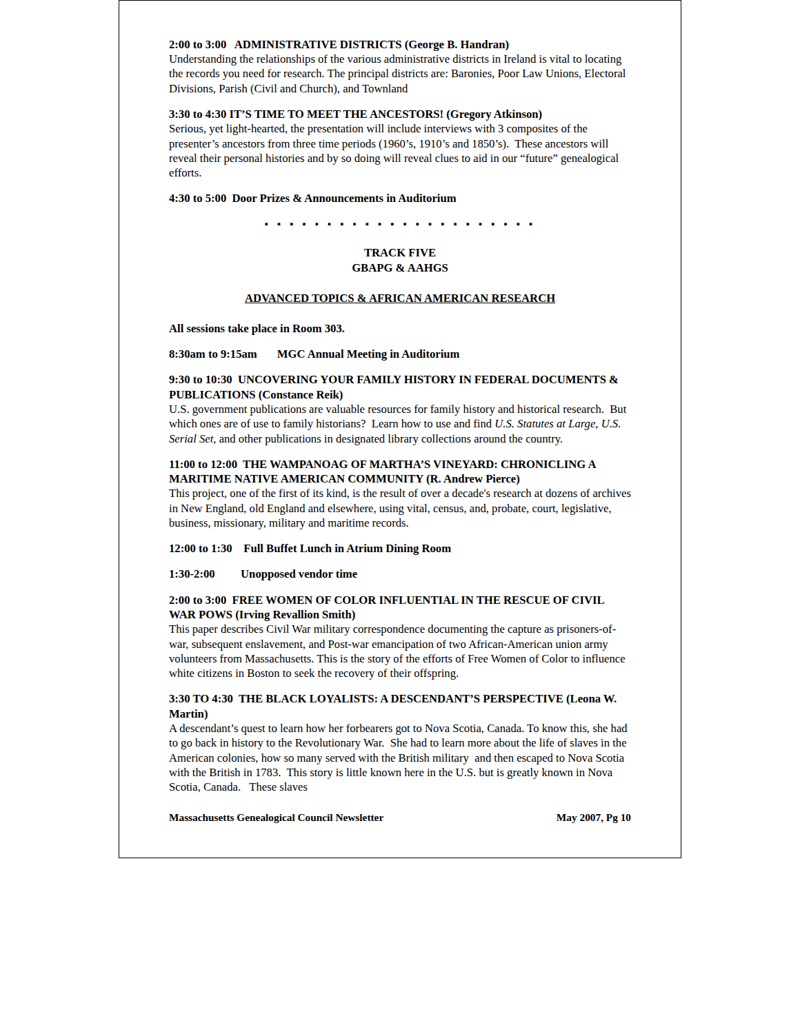2:00 to 3:00 ADMINISTRATIVE DISTRICTS (George B. Handran)
Understanding the relationships of the various administrative districts in Ireland is vital to locating the records you need for research. The principal districts are: Baronies, Poor Law Unions, Electoral Divisions, Parish (Civil and Church), and Townland
3:30 to 4:30 IT’S TIME TO MEET THE ANCESTORS! (Gregory Atkinson)
Serious, yet light-hearted, the presentation will include interviews with 3 composites of the presenter’s ancestors from three time periods (1960’s, 1910’s and 1850’s). These ancestors will reveal their personal histories and by so doing will reveal clues to aid in our “future” genealogical efforts.
4:30 to 5:00 Door Prizes & Announcements in Auditorium
▪ ▪ ▪ ▪ ▪ ▪ ▪ ▪ ▪ ▪ ▪ ▪ ▪ ▪ ▪ ▪ ▪ ▪ ▪ ▪ ▪ ▪
TRACK FIVE
GBAPG & AAHGS
ADVANCED TOPICS & AFRICAN AMERICAN RESEARCH
All sessions take place in Room 303.
8:30am to 9:15am MGC Annual Meeting in Auditorium
9:30 to 10:30 UNCOVERING YOUR FAMILY HISTORY IN FEDERAL DOCUMENTS & PUBLICATIONS (Constance Reik)
U.S. government publications are valuable resources for family history and historical research. But which ones are of use to family historians? Learn how to use and find U.S. Statutes at Large, U.S. Serial Set, and other publications in designated library collections around the country.
11:00 to 12:00 THE WAMPANOAG OF MARTHA’S VINEYARD: CHRONICLING A MARITIME NATIVE AMERICAN COMMUNITY (R. Andrew Pierce)
This project, one of the first of its kind, is the result of over a decade's research at dozens of archives in New England, old England and elsewhere, using vital, census, and, probate, court, legislative, business, missionary, military and maritime records.
12:00 to 1:30 Full Buffet Lunch in Atrium Dining Room
1:30-2:00 Unopposed vendor time
2:00 to 3:00 FREE WOMEN OF COLOR INFLUENTIAL IN THE RESCUE OF CIVIL WAR POWS (Irving Revallion Smith)
This paper describes Civil War military correspondence documenting the capture as prisoners-of-war, subsequent enslavement, and Post-war emancipation of two African-American union army volunteers from Massachusetts. This is the story of the efforts of Free Women of Color to influence white citizens in Boston to seek the recovery of their offspring.
3:30 TO 4:30 THE BLACK LOYALISTS: A DESCENDANT’S PERSPECTIVE (Leona W. Martin)
A descendant’s quest to learn how her forbearers got to Nova Scotia, Canada. To know this, she had to go back in history to the Revolutionary War. She had to learn more about the life of slaves in the American colonies, how so many served with the British military and then escaped to Nova Scotia with the British in 1783. This story is little known here in the U.S. but is greatly known in Nova Scotia, Canada. These slaves
Massachusetts Genealogical Council Newsletter May 2007, Pg 10